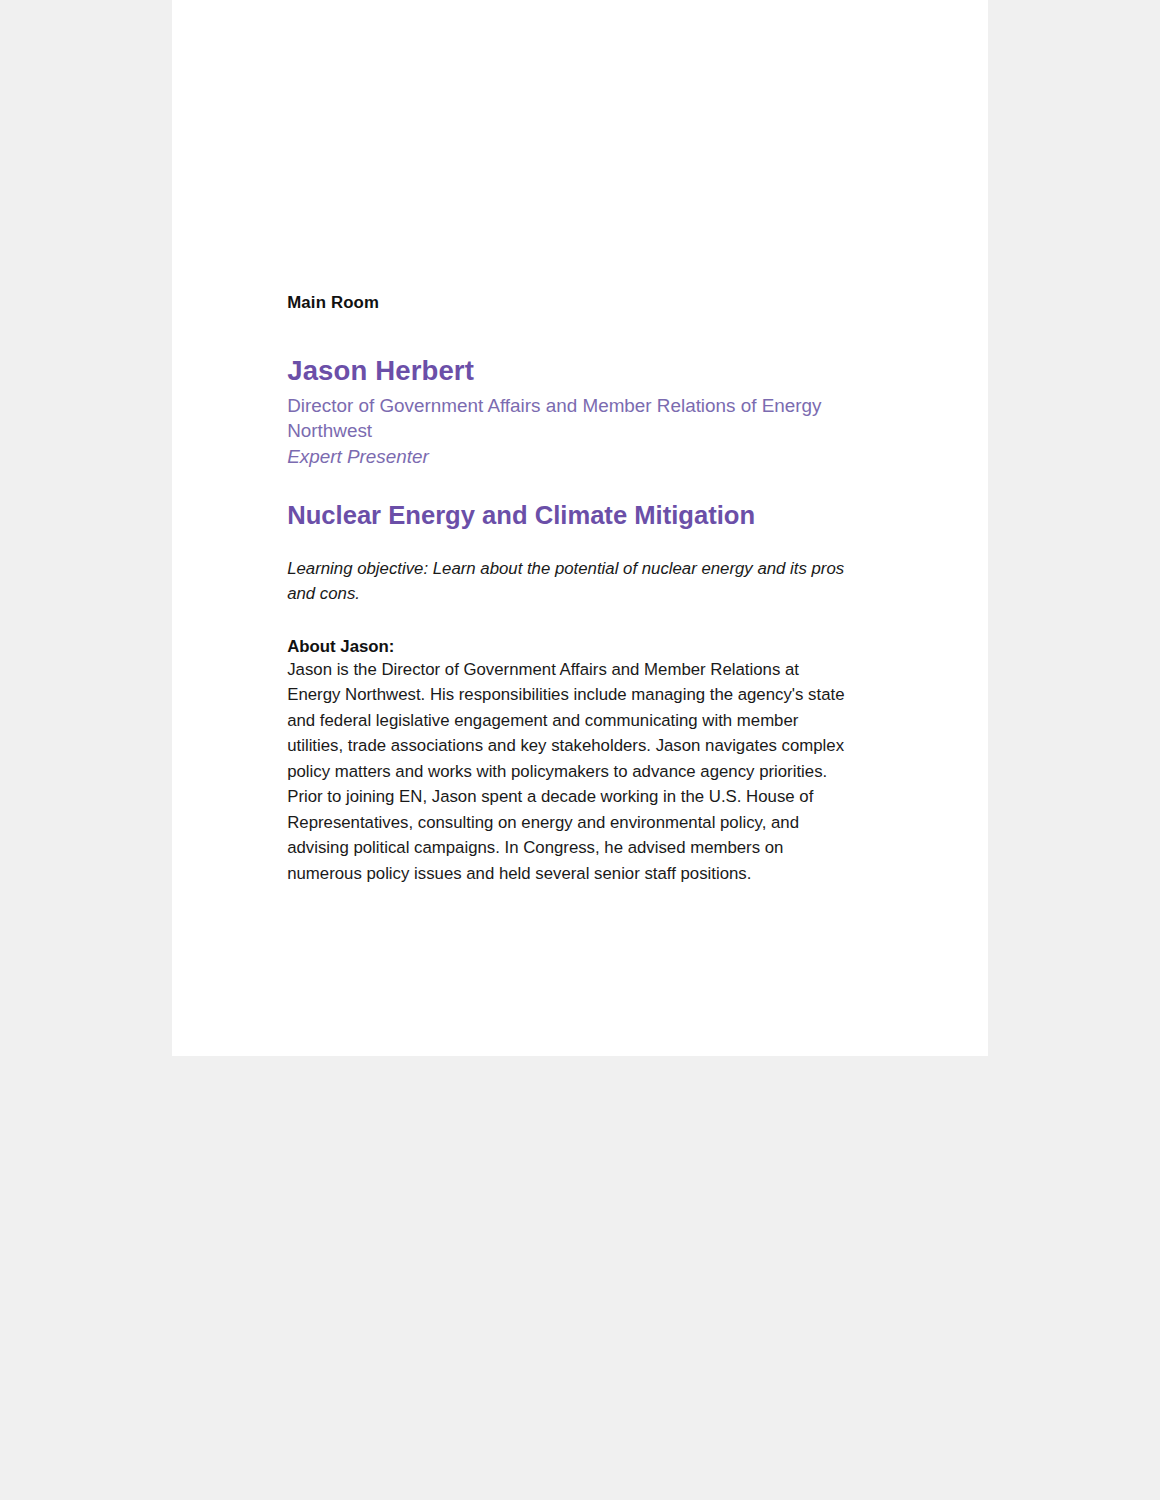Main Room
Jason Herbert
Director of Government Affairs and Member Relations of Energy Northwest
Expert Presenter
Nuclear Energy and Climate Mitigation
Learning objective: Learn about the potential of nuclear energy and its pros and cons.
About Jason:
Jason is the Director of Government Affairs and Member Relations at Energy Northwest. His responsibilities include managing the agency's state and federal legislative engagement and communicating with member utilities, trade associations and key stakeholders. Jason navigates complex policy matters and works with policymakers to advance agency priorities. Prior to joining EN, Jason spent a decade working in the U.S. House of Representatives, consulting on energy and environmental policy, and advising political campaigns. In Congress, he advised members on numerous policy issues and held several senior staff positions.